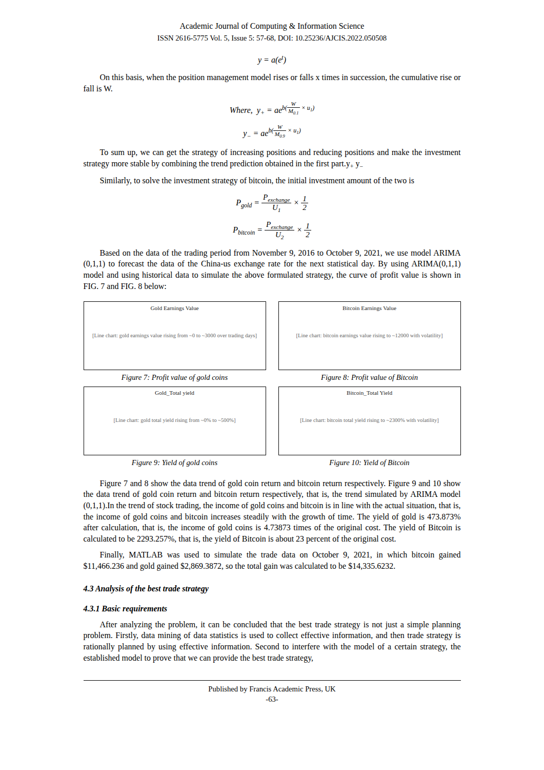Academic Journal of Computing & Information Science
ISSN 2616-5775 Vol. 5, Issue 5: 57-68, DOI: 10.25236/AJCIS.2022.050508
y = a(et)
On this basis, when the position management model rises or falls x times in succession, the cumulative rise or fall is W.
Where, y+ = aeb(WM0.1 × u1)
y− = aeb(WM0.9 × u1)
To sum up, we can get the strategy of increasing positions and reducing positions and make the investment strategy more stable by combining the trend prediction obtained in the first part.y+ y−
Similarly, to solve the investment strategy of bitcoin, the initial investment amount of the two is
Pgold = Pexchange U1 × 12
Pbitcoin = Pexchange U2 × 12
Based on the data of the trading period from November 9, 2016 to October 9, 2021, we use model ARIMA (0,1,1) to forecast the data of the China-us exchange rate for the next statistical day. By using ARIMA(0,1,1) model and using historical data to simulate the above formulated strategy, the curve of profit value is shown in FIG. 7 and FIG. 8 below:
Gold Earnings Value
[Line chart: gold earnings value rising from ~0 to ~3000 over trading days]
Figure 7: Profit value of gold coins
Bitcoin Earnings Value
[Line chart: bitcoin earnings value rising to ~12000 with volatility]
Figure 8: Profit value of Bitcoin
Gold_Total yield
[Line chart: gold total yield rising from ~0% to ~500%]
Figure 9: Yield of gold coins
Bitcoin_Total Yield
[Line chart: bitcoin total yield rising to ~2300% with volatility]
Figure 10: Yield of Bitcoin
Figure 7 and 8 show the data trend of gold coin return and bitcoin return respectively. Figure 9 and 10 show the data trend of gold coin return and bitcoin return respectively, that is, the trend simulated by ARIMA model (0,1,1).In the trend of stock trading, the income of gold coins and bitcoin is in line with the actual situation, that is, the income of gold coins and bitcoin increases steadily with the growth of time. The yield of gold is 473.873% after calculation, that is, the income of gold coins is 4.73873 times of the original cost. The yield of Bitcoin is calculated to be 2293.257%, that is, the yield of Bitcoin is about 23 percent of the original cost.
Finally, MATLAB was used to simulate the trade data on October 9, 2021, in which bitcoin gained $11,466.236 and gold gained $2,869.3872, so the total gain was calculated to be $14,335.6232.
4.3 Analysis of the best trade strategy
4.3.1 Basic requirements
After analyzing the problem, it can be concluded that the best trade strategy is not just a simple planning problem. Firstly, data mining of data statistics is used to collect effective information, and then trade strategy is rationally planned by using effective information. Second to interfere with the model of a certain strategy, the established model to prove that we can provide the best trade strategy,
Published by Francis Academic Press, UK
-63-